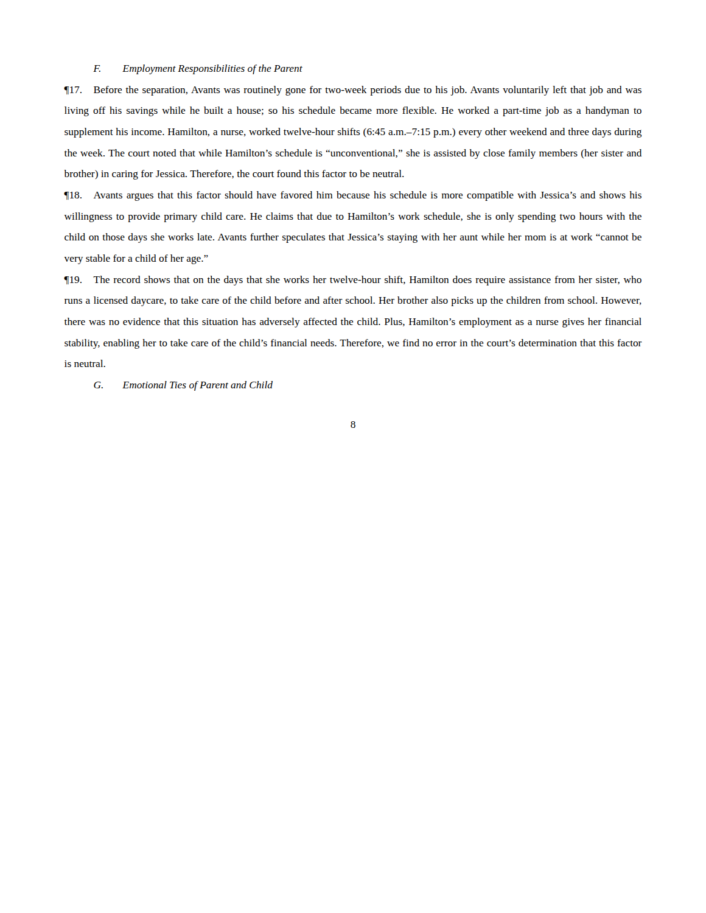F. Employment Responsibilities of the Parent
¶17. Before the separation, Avants was routinely gone for two-week periods due to his job. Avants voluntarily left that job and was living off his savings while he built a house; so his schedule became more flexible. He worked a part-time job as a handyman to supplement his income. Hamilton, a nurse, worked twelve-hour shifts (6:45 a.m.–7:15 p.m.) every other weekend and three days during the week. The court noted that while Hamilton’s schedule is “unconventional,” she is assisted by close family members (her sister and brother) in caring for Jessica. Therefore, the court found this factor to be neutral.
¶18. Avants argues that this factor should have favored him because his schedule is more compatible with Jessica’s and shows his willingness to provide primary child care. He claims that due to Hamilton’s work schedule, she is only spending two hours with the child on those days she works late. Avants further speculates that Jessica’s staying with her aunt while her mom is at work “cannot be very stable for a child of her age.”
¶19. The record shows that on the days that she works her twelve-hour shift, Hamilton does require assistance from her sister, who runs a licensed daycare, to take care of the child before and after school. Her brother also picks up the children from school. However, there was no evidence that this situation has adversely affected the child. Plus, Hamilton’s employment as a nurse gives her financial stability, enabling her to take care of the child’s financial needs. Therefore, we find no error in the court’s determination that this factor is neutral.
G. Emotional Ties of Parent and Child
8